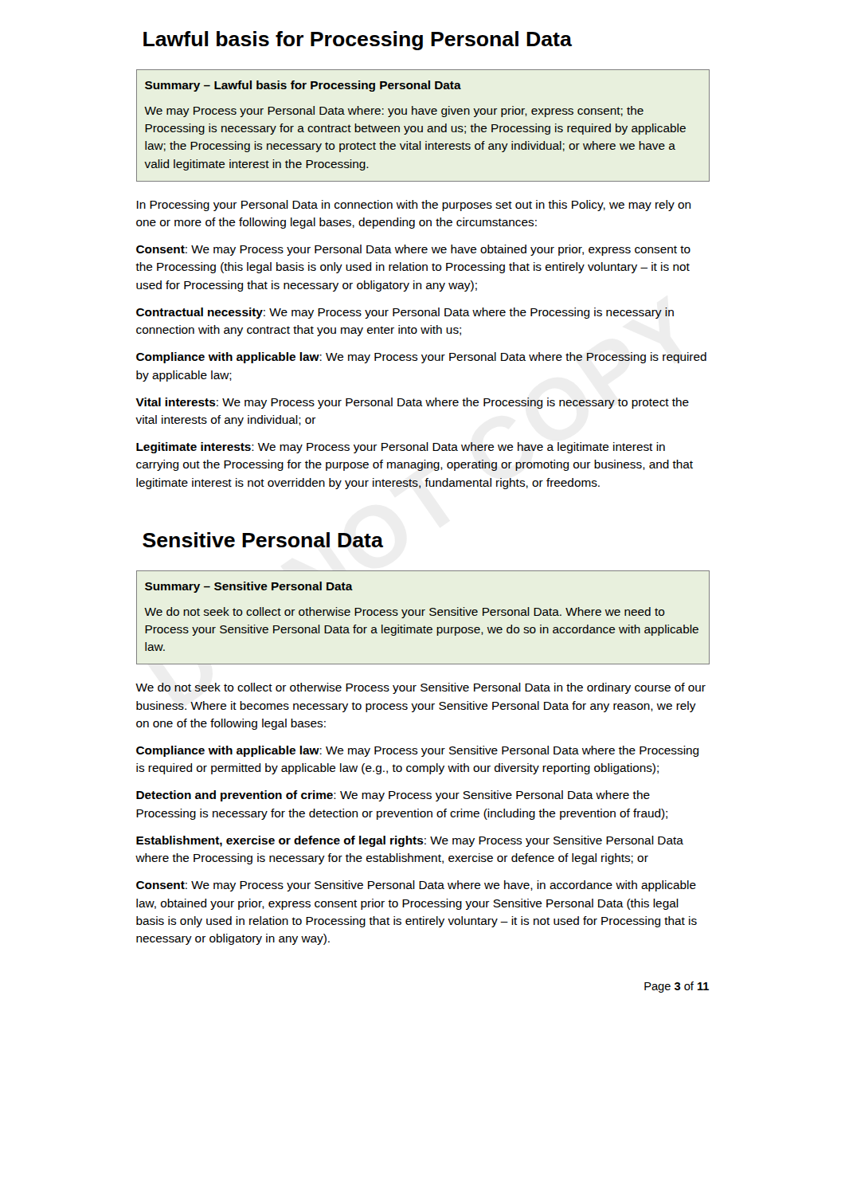DO NOT COPY
Lawful basis for Processing Personal Data
Summary – Lawful basis for Processing Personal Data
We may Process your Personal Data where: you have given your prior, express consent; the Processing is necessary for a contract between you and us; the Processing is required by applicable law; the Processing is necessary to protect the vital interests of any individual; or where we have a valid legitimate interest in the Processing.
In Processing your Personal Data in connection with the purposes set out in this Policy, we may rely on one or more of the following legal bases, depending on the circumstances:
Consent: We may Process your Personal Data where we have obtained your prior, express consent to the Processing (this legal basis is only used in relation to Processing that is entirely voluntary – it is not used for Processing that is necessary or obligatory in any way);
Contractual necessity: We may Process your Personal Data where the Processing is necessary in connection with any contract that you may enter into with us;
Compliance with applicable law: We may Process your Personal Data where the Processing is required by applicable law;
Vital interests: We may Process your Personal Data where the Processing is necessary to protect the vital interests of any individual; or
Legitimate interests: We may Process your Personal Data where we have a legitimate interest in carrying out the Processing for the purpose of managing, operating or promoting our business, and that legitimate interest is not overridden by your interests, fundamental rights, or freedoms.
Sensitive Personal Data
Summary – Sensitive Personal Data
We do not seek to collect or otherwise Process your Sensitive Personal Data. Where we need to Process your Sensitive Personal Data for a legitimate purpose, we do so in accordance with applicable law.
We do not seek to collect or otherwise Process your Sensitive Personal Data in the ordinary course of our business. Where it becomes necessary to process your Sensitive Personal Data for any reason, we rely on one of the following legal bases:
Compliance with applicable law: We may Process your Sensitive Personal Data where the Processing is required or permitted by applicable law (e.g., to comply with our diversity reporting obligations);
Detection and prevention of crime: We may Process your Sensitive Personal Data where the Processing is necessary for the detection or prevention of crime (including the prevention of fraud);
Establishment, exercise or defence of legal rights: We may Process your Sensitive Personal Data where the Processing is necessary for the establishment, exercise or defence of legal rights; or
Consent: We may Process your Sensitive Personal Data where we have, in accordance with applicable law, obtained your prior, express consent prior to Processing your Sensitive Personal Data (this legal basis is only used in relation to Processing that is entirely voluntary – it is not used for Processing that is necessary or obligatory in any way).
Page 3 of 11